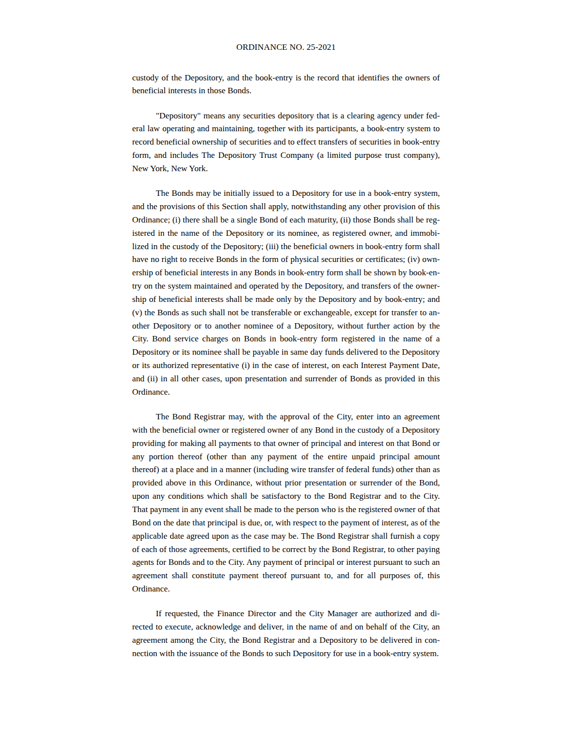ORDINANCE NO. 25-2021
custody of the Depository, and the book-entry is the record that identifies the owners of beneficial interests in those Bonds.
"Depository" means any securities depository that is a clearing agency under federal law operating and maintaining, together with its participants, a book-entry system to record beneficial ownership of securities and to effect transfers of securities in book-entry form, and includes The Depository Trust Company (a limited purpose trust company), New York, New York.
The Bonds may be initially issued to a Depository for use in a book-entry system, and the provisions of this Section shall apply, notwithstanding any other provision of this Ordinance; (i) there shall be a single Bond of each maturity, (ii) those Bonds shall be registered in the name of the Depository or its nominee, as registered owner, and immobilized in the custody of the Depository; (iii) the beneficial owners in book-entry form shall have no right to receive Bonds in the form of physical securities or certificates; (iv) ownership of beneficial interests in any Bonds in book-entry form shall be shown by book-entry on the system maintained and operated by the Depository, and transfers of the ownership of beneficial interests shall be made only by the Depository and by book-entry; and (v) the Bonds as such shall not be transferable or exchangeable, except for transfer to another Depository or to another nominee of a Depository, without further action by the City. Bond service charges on Bonds in book-entry form registered in the name of a Depository or its nominee shall be payable in same day funds delivered to the Depository or its authorized representative (i) in the case of interest, on each Interest Payment Date, and (ii) in all other cases, upon presentation and surrender of Bonds as provided in this Ordinance.
The Bond Registrar may, with the approval of the City, enter into an agreement with the beneficial owner or registered owner of any Bond in the custody of a Depository providing for making all payments to that owner of principal and interest on that Bond or any portion thereof (other than any payment of the entire unpaid principal amount thereof) at a place and in a manner (including wire transfer of federal funds) other than as provided above in this Ordinance, without prior presentation or surrender of the Bond, upon any conditions which shall be satisfactory to the Bond Registrar and to the City. That payment in any event shall be made to the person who is the registered owner of that Bond on the date that principal is due, or, with respect to the payment of interest, as of the applicable date agreed upon as the case may be. The Bond Registrar shall furnish a copy of each of those agreements, certified to be correct by the Bond Registrar, to other paying agents for Bonds and to the City. Any payment of principal or interest pursuant to such an agreement shall constitute payment thereof pursuant to, and for all purposes of, this Ordinance.
If requested, the Finance Director and the City Manager are authorized and directed to execute, acknowledge and deliver, in the name of and on behalf of the City, an agreement among the City, the Bond Registrar and a Depository to be delivered in connection with the issuance of the Bonds to such Depository for use in a book-entry system.